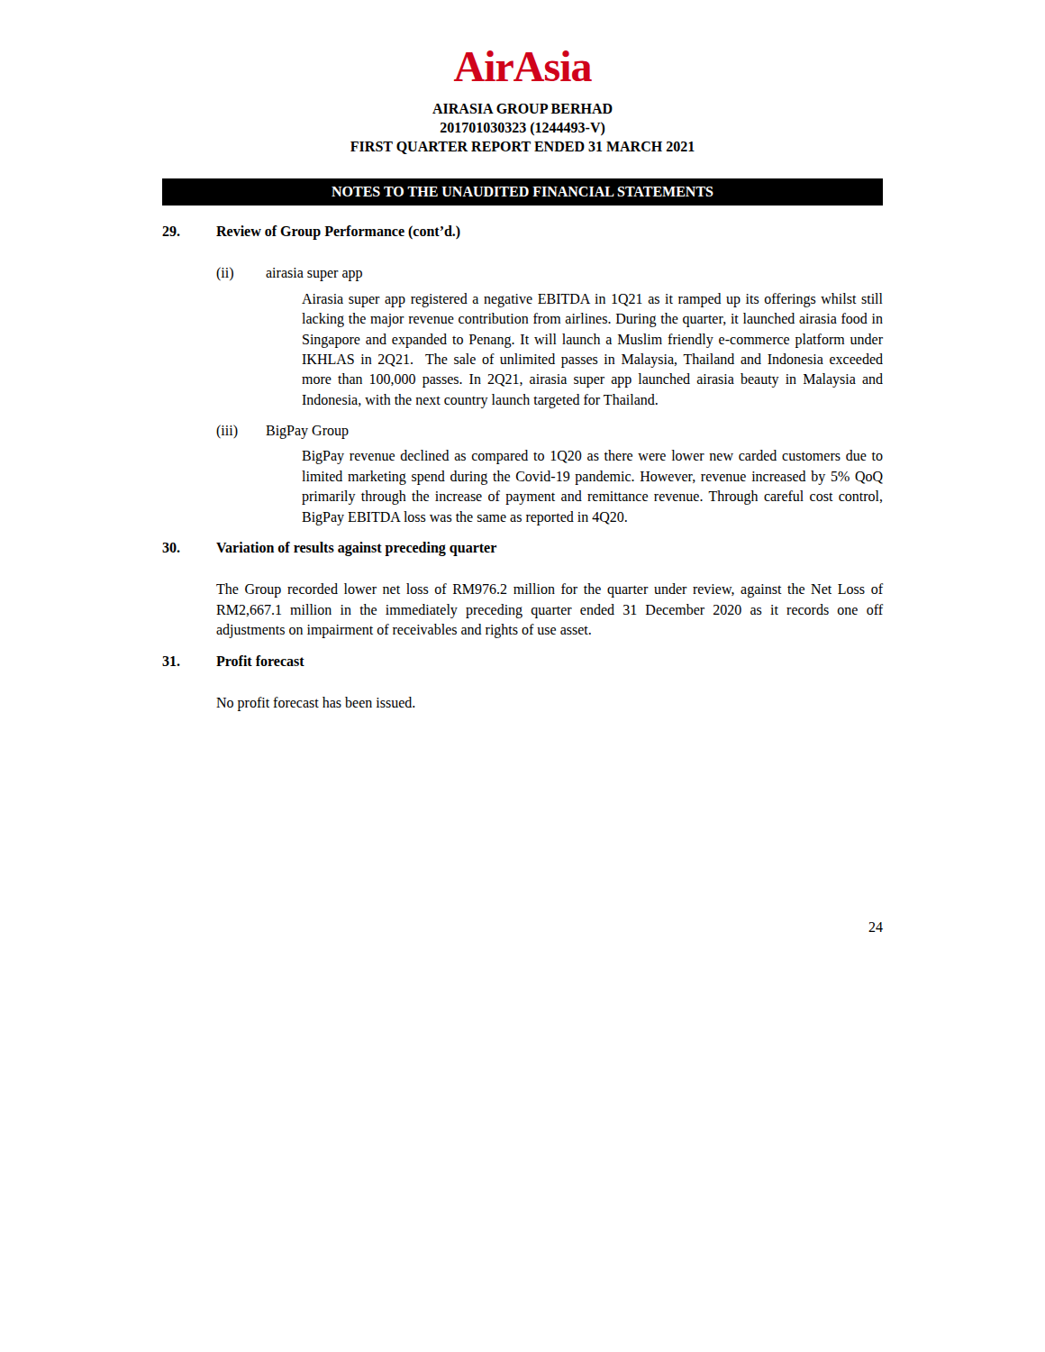AirAsia
AIRASIA GROUP BERHAD
201701030323 (1244493-V)
FIRST QUARTER REPORT ENDED 31 MARCH 2021
NOTES TO THE UNAUDITED FINANCIAL STATEMENTS
29.
Review of Group Performance (cont’d.)
(ii)
airasia super app
Airasia super app registered a negative EBITDA in 1Q21 as it ramped up its offerings whilst still lacking the major revenue contribution from airlines. During the quarter, it launched airasia food in Singapore and expanded to Penang. It will launch a Muslim friendly e-commerce platform under IKHLAS in 2Q21. The sale of unlimited passes in Malaysia, Thailand and Indonesia exceeded more than 100,000 passes. In 2Q21, airasia super app launched airasia beauty in Malaysia and Indonesia, with the next country launch targeted for Thailand.
(iii)
BigPay Group
BigPay revenue declined as compared to 1Q20 as there were lower new carded customers due to limited marketing spend during the Covid-19 pandemic. However, revenue increased by 5% QoQ primarily through the increase of payment and remittance revenue. Through careful cost control, BigPay EBITDA loss was the same as reported in 4Q20.
30.
Variation of results against preceding quarter
The Group recorded lower net loss of RM976.2 million for the quarter under review, against the Net Loss of RM2,667.1 million in the immediately preceding quarter ended 31 December 2020 as it records one off adjustments on impairment of receivables and rights of use asset.
31.
Profit forecast
No profit forecast has been issued.
24